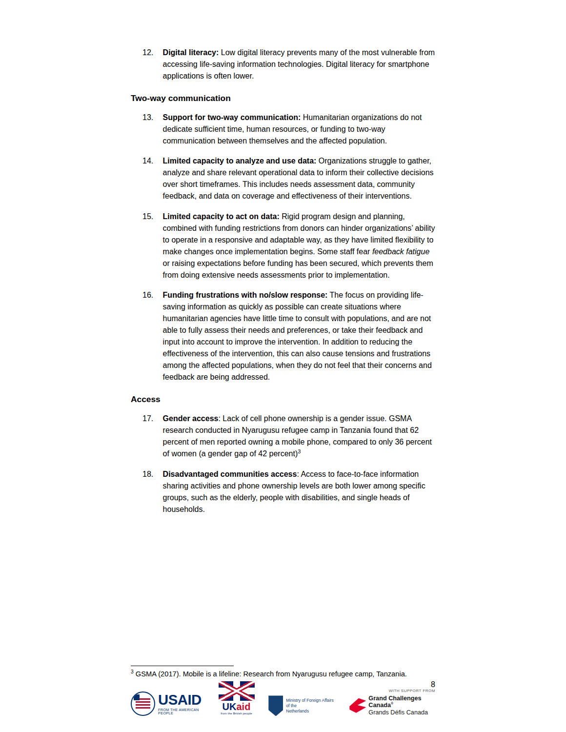12. Digital literacy: Low digital literacy prevents many of the most vulnerable from accessing life-saving information technologies. Digital literacy for smartphone applications is often lower.
Two-way communication
13. Support for two-way communication: Humanitarian organizations do not dedicate sufficient time, human resources, or funding to two-way communication between themselves and the affected population.
14. Limited capacity to analyze and use data: Organizations struggle to gather, analyze and share relevant operational data to inform their collective decisions over short timeframes. This includes needs assessment data, community feedback, and data on coverage and effectiveness of their interventions.
15. Limited capacity to act on data: Rigid program design and planning, combined with funding restrictions from donors can hinder organizations’ ability to operate in a responsive and adaptable way, as they have limited flexibility to make changes once implementation begins. Some staff fear feedback fatigue or raising expectations before funding has been secured, which prevents them from doing extensive needs assessments prior to implementation.
16. Funding frustrations with no/slow response: The focus on providing life-saving information as quickly as possible can create situations where humanitarian agencies have little time to consult with populations, and are not able to fully assess their needs and preferences, or take their feedback and input into account to improve the intervention. In addition to reducing the effectiveness of the intervention, this can also cause tensions and frustrations among the affected populations, when they do not feel that their concerns and feedback are being addressed.
Access
17. Gender access: Lack of cell phone ownership is a gender issue. GSMA research conducted in Nyarugusu refugee camp in Tanzania found that 62 percent of men reported owning a mobile phone, compared to only 36 percent of women (a gender gap of 42 percent)3
18. Disadvantaged communities access: Access to face-to-face information sharing activities and phone ownership levels are both lower among specific groups, such as the elderly, people with disabilities, and single heads of households.
3 GSMA (2017). Mobile is a lifeline: Research from Nyarugusu refugee camp, Tanzania.
8
USAID
FROM THE AMERICAN PEOPLE
UKaid
from the British people
Ministry of Foreign Affairs of the
Netherlands
WITH SUPPORT FROM
Grand Challenges Canada®
Grands Défis Canada